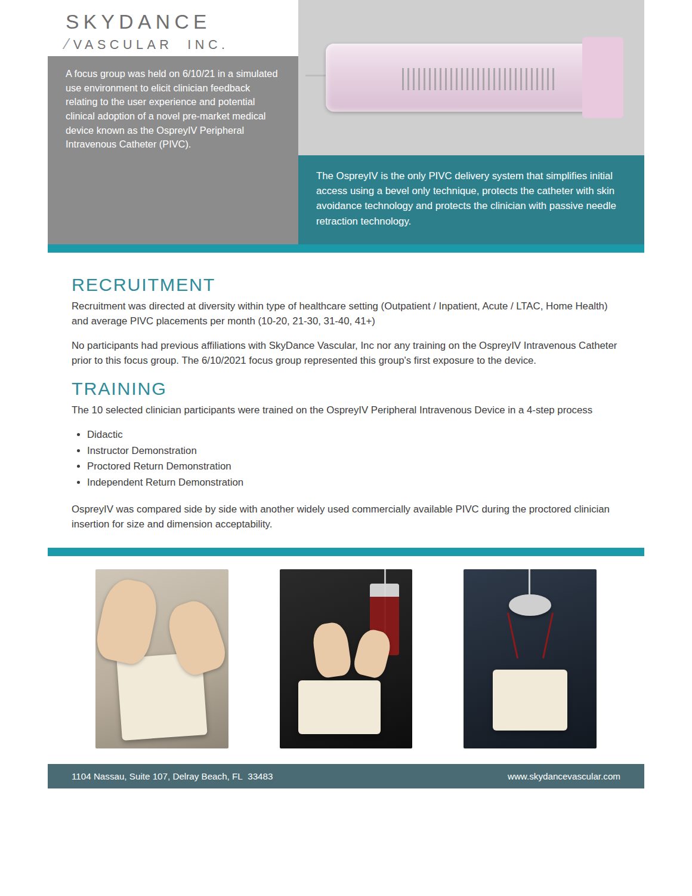SKYDANCE ⁄VASCULAR INC.
A focus group was held on 6/10/21 in a simulated use environment to elicit clinician feedback relating to the user experience and potential clinical adoption of a novel pre-market medical device known as the OspreyIV Peripheral Intravenous Catheter (PIVC).
The OspreyIV is the only PIVC delivery system that simplifies initial access using a bevel only technique, protects the catheter with skin avoidance technology and protects the clinician with passive needle retraction technology.
RECRUITMENT
Recruitment was directed at diversity within type of healthcare setting (Outpatient / Inpatient, Acute / LTAC, Home Health) and average PIVC placements per month (10-20, 21-30, 31-40, 41+)
No participants had previous affiliations with SkyDance Vascular, Inc nor any training on the OspreyIV Intravenous Catheter prior to this focus group. The 6/10/2021 focus group represented this group's first exposure to the device.
TRAINING
The 10 selected clinician participants were trained on the OspreyIV Peripheral Intravenous Device in a 4-step process
Didactic
Instructor Demonstration
Proctored Return Demonstration
Independent Return Demonstration
OspreyIV was compared side by side with another widely used commercially available PIVC during the proctored clinician insertion for size and dimension acceptability.
1104 Nassau, Suite 107, Delray Beach, FL 33483 www.skydancevascular.com